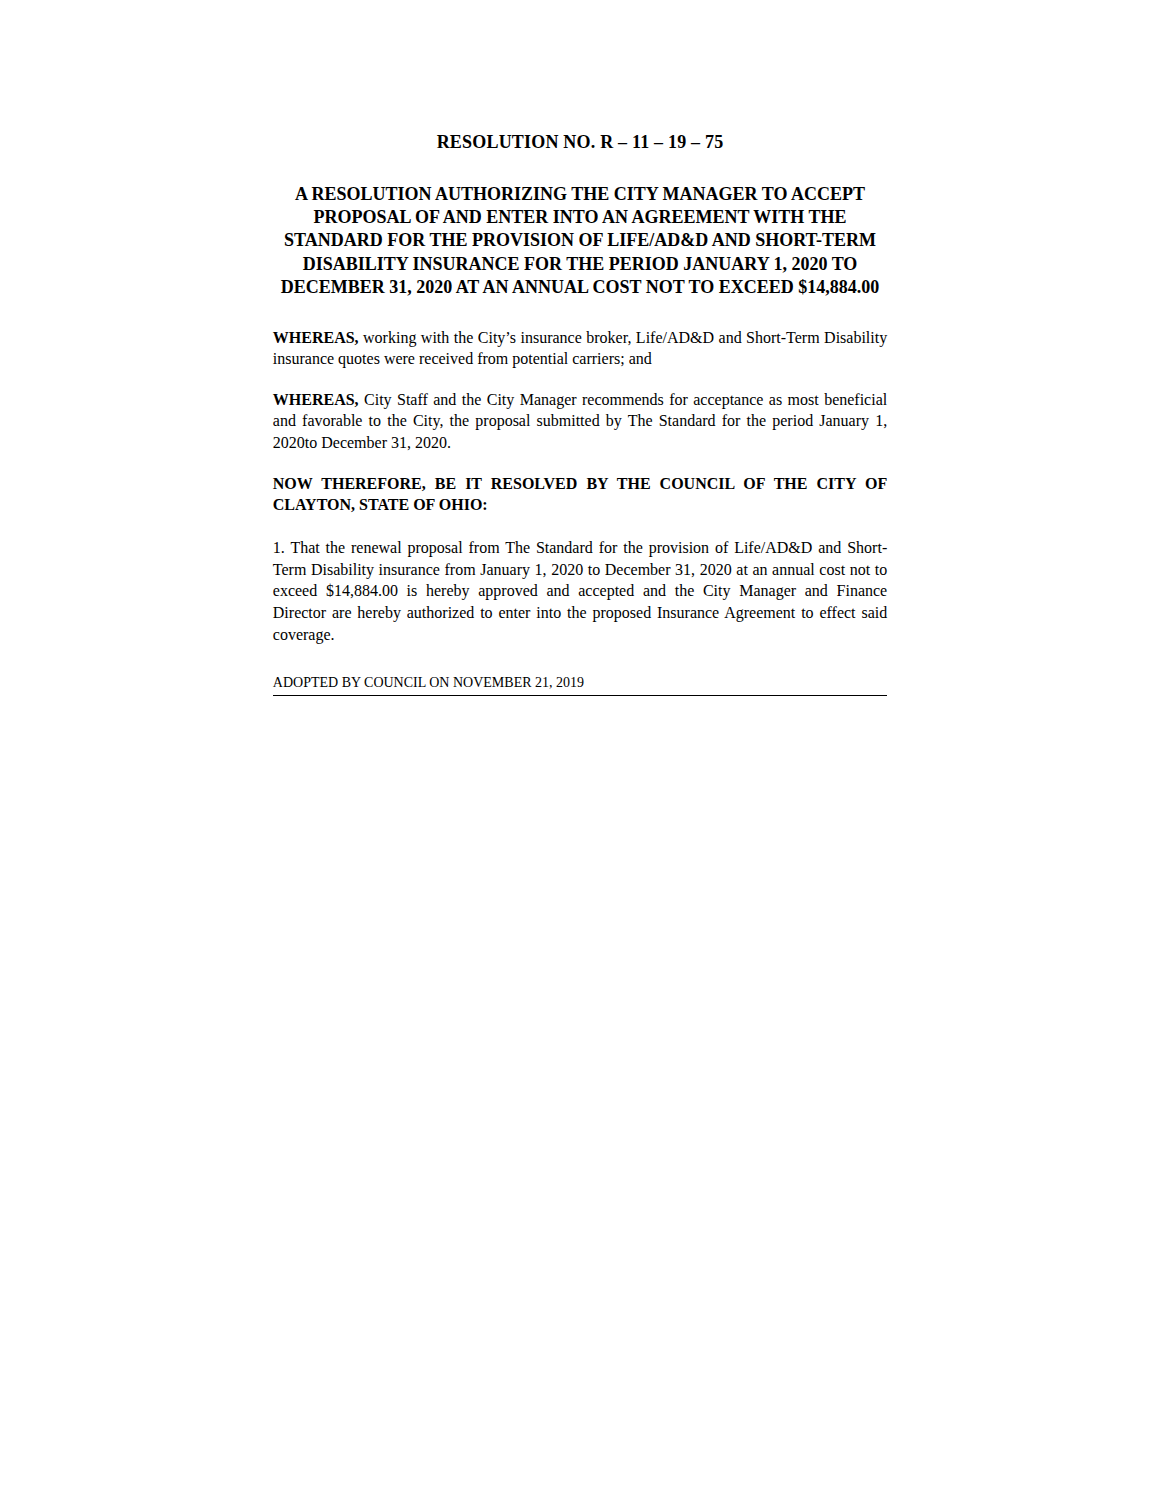RESOLUTION NO. R – 11 – 19 – 75
A Resolution Authorizing the City Manager to Accept Proposal of and Enter into an Agreement with The Standard for the Provision of Life/AD&D and Short-Term Disability Insurance for the Period January 1, 2020 to December 31, 2020 at an Annual Cost Not to Exceed $14,884.00
WHEREAS, working with the City’s insurance broker, Life/AD&D and Short-Term Disability insurance quotes were received from potential carriers; and
WHEREAS, City Staff and the City Manager recommends for acceptance as most beneficial and favorable to the City, the proposal submitted by The Standard for the period January 1, 2020to December 31, 2020.
NOW THEREFORE, BE IT RESOLVED BY THE COUNCIL OF THE CITY OF CLAYTON, STATE OF OHIO:
1. That the renewal proposal from The Standard for the provision of Life/AD&D and Short-Term Disability insurance from January 1, 2020 to December 31, 2020 at an annual cost not to exceed $14,884.00 is hereby approved and accepted and the City Manager and Finance Director are hereby authorized to enter into the proposed Insurance Agreement to effect said coverage.
ADOPTED BY COUNCIL ON NOVEMBER 21, 2019